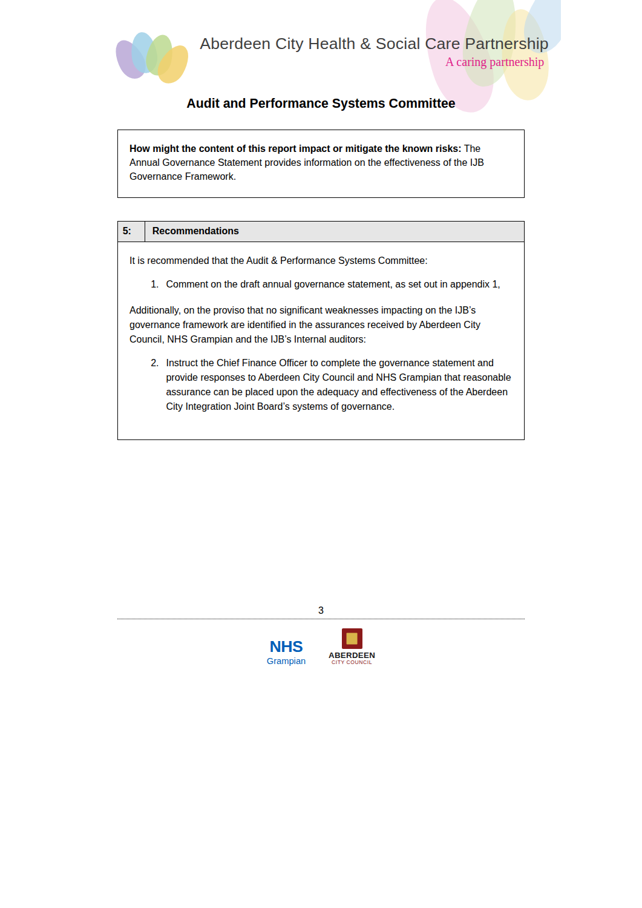Aberdeen City Health & Social Care Partnership
A caring partnership
Audit and Performance Systems Committee
How might the content of this report impact or mitigate the known risks: The Annual Governance Statement provides information on the effectiveness of the IJB Governance Framework.
5:
Recommendations
It is recommended that the Audit & Performance Systems Committee:
Comment on the draft annual governance statement, as set out in appendix 1,
Additionally, on the proviso that no significant weaknesses impacting on the IJB’s governance framework are identified in the assurances received by Aberdeen City Council, NHS Grampian and the IJB’s Internal auditors:
Instruct the Chief Finance Officer to complete the governance statement and provide responses to Aberdeen City Council and NHS Grampian that reasonable assurance can be placed upon the adequacy and effectiveness of the Aberdeen City Integration Joint Board’s systems of governance.
3
NHS
Grampian
ABERDEEN
CITY COUNCIL